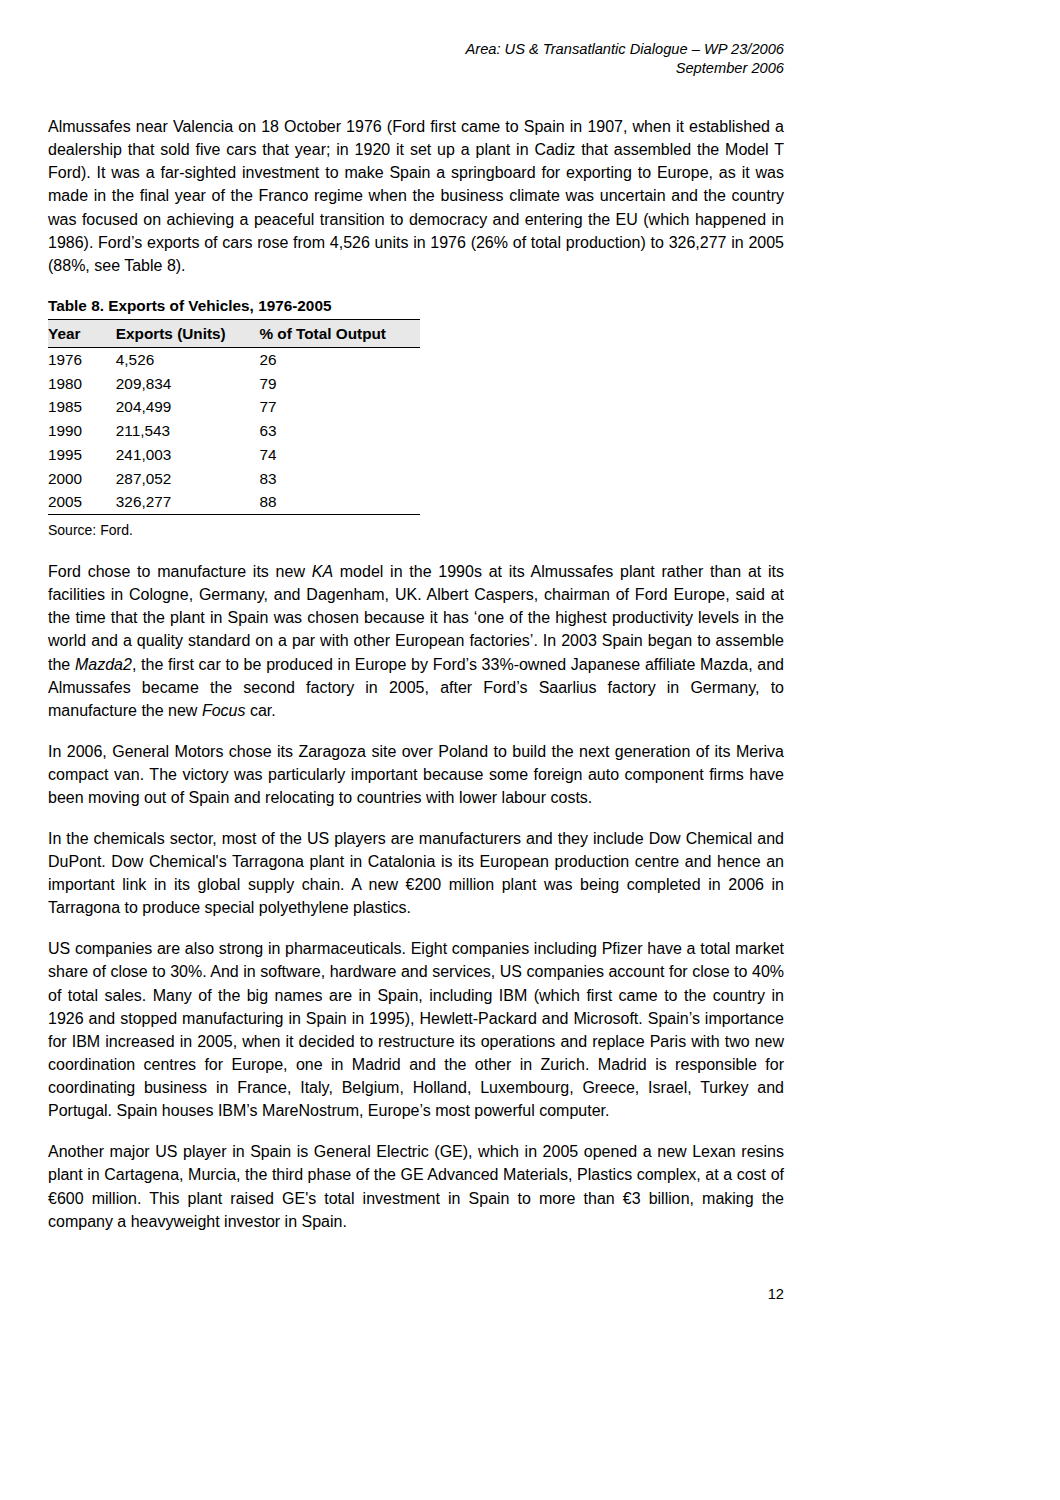Area: US & Transatlantic Dialogue – WP 23/2006
September 2006
Almussafes near Valencia on 18 October 1976 (Ford first came to Spain in 1907, when it established a dealership that sold five cars that year; in 1920 it set up a plant in Cadiz that assembled the Model T Ford). It was a far-sighted investment to make Spain a springboard for exporting to Europe, as it was made in the final year of the Franco regime when the business climate was uncertain and the country was focused on achieving a peaceful transition to democracy and entering the EU (which happened in 1986). Ford’s exports of cars rose from 4,526 units in 1976 (26% of total production) to 326,277 in 2005 (88%, see Table 8).
Table 8. Exports of Vehicles, 1976-2005
| Year | Exports (Units) | % of Total Output |
| --- | --- | --- |
| 1976 | 4,526 | 26 |
| 1980 | 209,834 | 79 |
| 1985 | 204,499 | 77 |
| 1990 | 211,543 | 63 |
| 1995 | 241,003 | 74 |
| 2000 | 287,052 | 83 |
| 2005 | 326,277 | 88 |
Source: Ford.
Ford chose to manufacture its new KA model in the 1990s at its Almussafes plant rather than at its facilities in Cologne, Germany, and Dagenham, UK. Albert Caspers, chairman of Ford Europe, said at the time that the plant in Spain was chosen because it has ‘one of the highest productivity levels in the world and a quality standard on a par with other European factories’. In 2003 Spain began to assemble the Mazda2, the first car to be produced in Europe by Ford’s 33%-owned Japanese affiliate Mazda, and Almussafes became the second factory in 2005, after Ford’s Saarlius factory in Germany, to manufacture the new Focus car.
In 2006, General Motors chose its Zaragoza site over Poland to build the next generation of its Meriva compact van. The victory was particularly important because some foreign auto component firms have been moving out of Spain and relocating to countries with lower labour costs.
In the chemicals sector, most of the US players are manufacturers and they include Dow Chemical and DuPont. Dow Chemical's Tarragona plant in Catalonia is its European production centre and hence an important link in its global supply chain. A new €200 million plant was being completed in 2006 in Tarragona to produce special polyethylene plastics.
US companies are also strong in pharmaceuticals. Eight companies including Pfizer have a total market share of close to 30%. And in software, hardware and services, US companies account for close to 40% of total sales. Many of the big names are in Spain, including IBM (which first came to the country in 1926 and stopped manufacturing in Spain in 1995), Hewlett-Packard and Microsoft. Spain’s importance for IBM increased in 2005, when it decided to restructure its operations and replace Paris with two new coordination centres for Europe, one in Madrid and the other in Zurich. Madrid is responsible for coordinating business in France, Italy, Belgium, Holland, Luxembourg, Greece, Israel, Turkey and Portugal. Spain houses IBM’s MareNostrum, Europe’s most powerful computer.
Another major US player in Spain is General Electric (GE), which in 2005 opened a new Lexan resins plant in Cartagena, Murcia, the third phase of the GE Advanced Materials, Plastics complex, at a cost of €600 million. This plant raised GE's total investment in Spain to more than €3 billion, making the company a heavyweight investor in Spain.
12